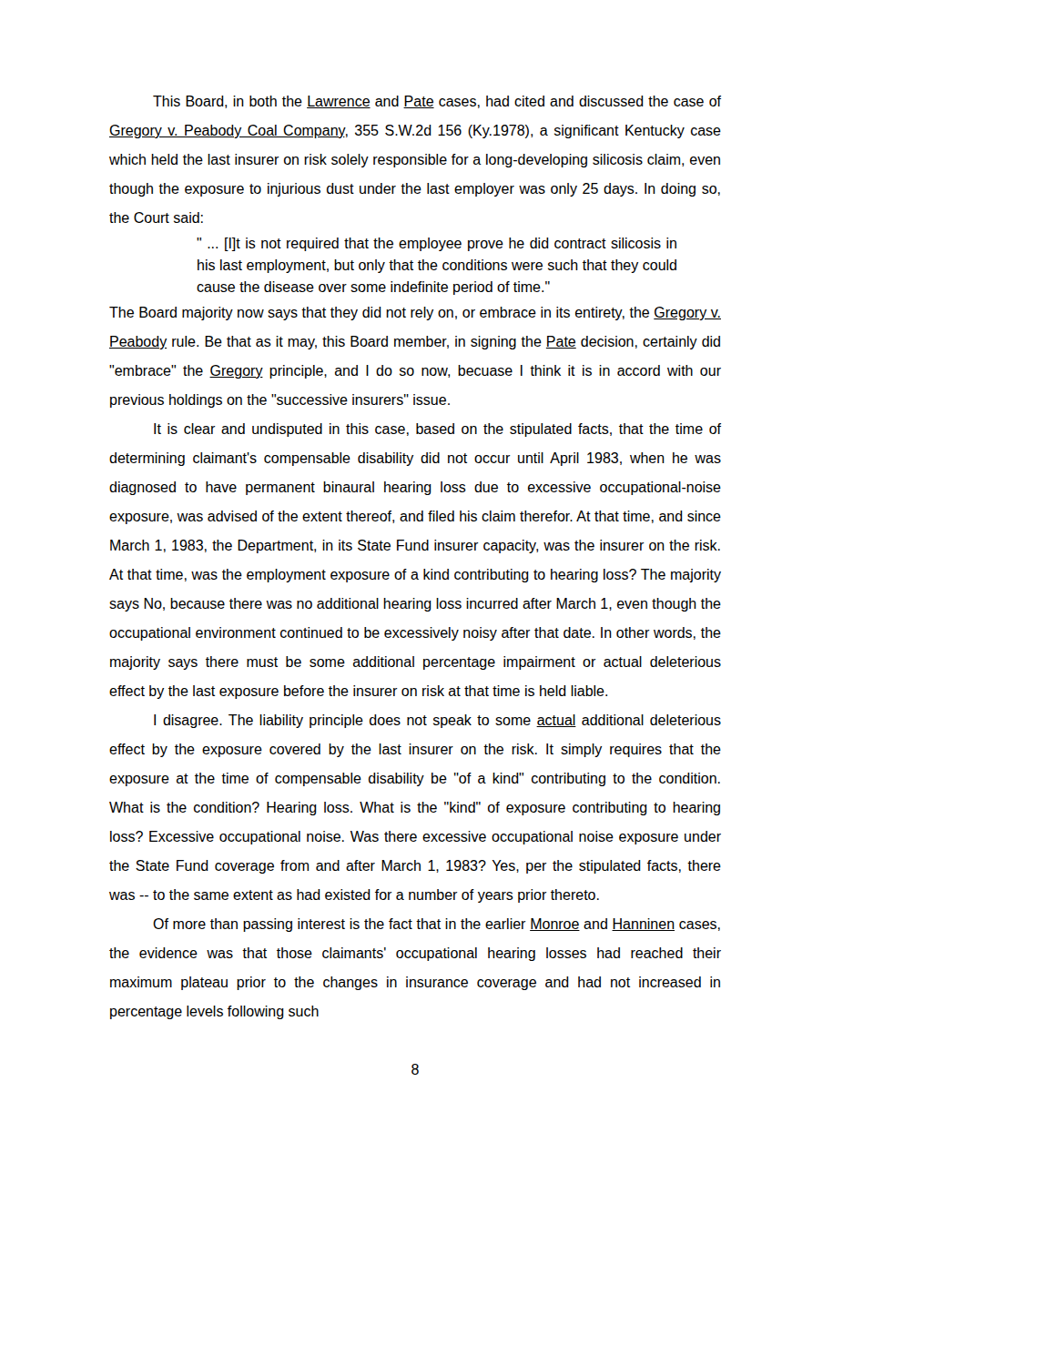This Board, in both the Lawrence and Pate cases, had cited and discussed the case of Gregory v. Peabody Coal Company, 355 S.W.2d 156 (Ky.1978), a significant Kentucky case which held the last insurer on risk solely responsible for a long-developing silicosis claim, even though the exposure to injurious dust under the last employer was only 25 days. In doing so, the Court said:
" ... [I]t is not required that the employee prove he did contract silicosis in his last employment, but only that the conditions were such that they could cause the disease over some indefinite period of time."
The Board majority now says that they did not rely on, or embrace in its entirety, the Gregory v. Peabody rule. Be that as it may, this Board member, in signing the Pate decision, certainly did "embrace" the Gregory principle, and I do so now, becuase I think it is in accord with our previous holdings on the "successive insurers" issue.
It is clear and undisputed in this case, based on the stipulated facts, that the time of determining claimant's compensable disability did not occur until April 1983, when he was diagnosed to have permanent binaural hearing loss due to excessive occupational-noise exposure, was advised of the extent thereof, and filed his claim therefor. At that time, and since March 1, 1983, the Department, in its State Fund insurer capacity, was the insurer on the risk. At that time, was the employment exposure of a kind contributing to hearing loss? The majority says No, because there was no additional hearing loss incurred after March 1, even though the occupational environment continued to be excessively noisy after that date. In other words, the majority says there must be some additional percentage impairment or actual deleterious effect by the last exposure before the insurer on risk at that time is held liable.
I disagree. The liability principle does not speak to some actual additional deleterious effect by the exposure covered by the last insurer on the risk. It simply requires that the exposure at the time of compensable disability be "of a kind" contributing to the condition. What is the condition? Hearing loss. What is the "kind" of exposure contributing to hearing loss? Excessive occupational noise. Was there excessive occupational noise exposure under the State Fund coverage from and after March 1, 1983? Yes, per the stipulated facts, there was -- to the same extent as had existed for a number of years prior thereto.
Of more than passing interest is the fact that in the earlier Monroe and Hanninen cases, the evidence was that those claimants' occupational hearing losses had reached their maximum plateau prior to the changes in insurance coverage and had not increased in percentage levels following such
8